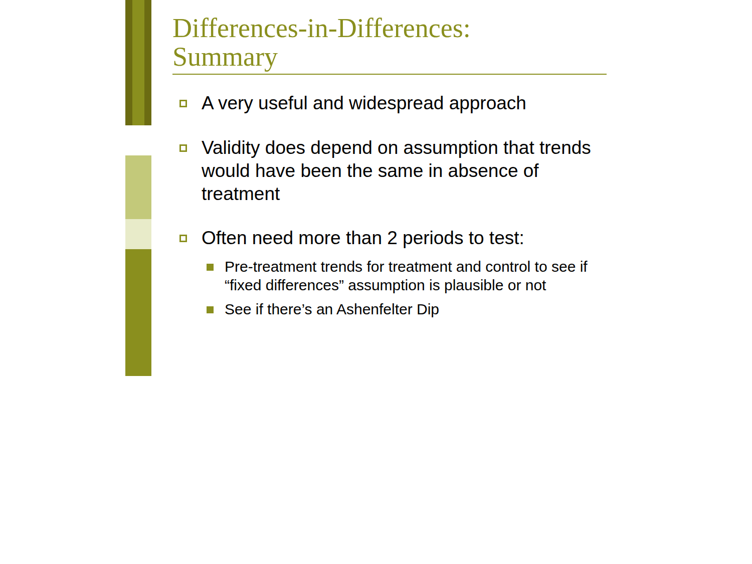Differences-in-Differences:
Summary
A very useful and widespread approach
Validity does depend on assumption that trends would have been the same in absence of treatment
Often need more than 2 periods to test:
Pre-treatment trends for treatment and control to see if “fixed differences” assumption is plausible or not
See if there’s an Ashenfelter Dip